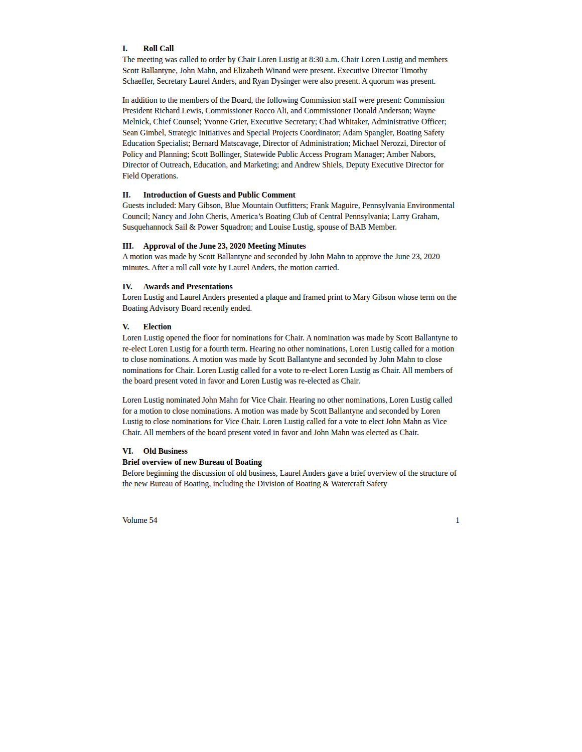I. Roll Call
The meeting was called to order by Chair Loren Lustig at 8:30 a.m. Chair Loren Lustig and members Scott Ballantyne, John Mahn, and Elizabeth Winand were present. Executive Director Timothy Schaeffer, Secretary Laurel Anders, and Ryan Dysinger were also present. A quorum was present.
In addition to the members of the Board, the following Commission staff were present: Commission President Richard Lewis, Commissioner Rocco Ali, and Commissioner Donald Anderson; Wayne Melnick, Chief Counsel; Yvonne Grier, Executive Secretary; Chad Whitaker, Administrative Officer; Sean Gimbel, Strategic Initiatives and Special Projects Coordinator; Adam Spangler, Boating Safety Education Specialist; Bernard Matscavage, Director of Administration; Michael Nerozzi, Director of Policy and Planning; Scott Bollinger, Statewide Public Access Program Manager; Amber Nabors, Director of Outreach, Education, and Marketing; and Andrew Shiels, Deputy Executive Director for Field Operations.
II. Introduction of Guests and Public Comment
Guests included: Mary Gibson, Blue Mountain Outfitters; Frank Maguire, Pennsylvania Environmental Council; Nancy and John Cheris, America’s Boating Club of Central Pennsylvania; Larry Graham, Susquehannock Sail & Power Squadron; and Louise Lustig, spouse of BAB Member.
III. Approval of the June 23, 2020 Meeting Minutes
A motion was made by Scott Ballantyne and seconded by John Mahn to approve the June 23, 2020 minutes. After a roll call vote by Laurel Anders, the motion carried.
IV. Awards and Presentations
Loren Lustig and Laurel Anders presented a plaque and framed print to Mary Gibson whose term on the Boating Advisory Board recently ended.
V. Election
Loren Lustig opened the floor for nominations for Chair. A nomination was made by Scott Ballantyne to re-elect Loren Lustig for a fourth term. Hearing no other nominations, Loren Lustig called for a motion to close nominations. A motion was made by Scott Ballantyne and seconded by John Mahn to close nominations for Chair. Loren Lustig called for a vote to re-elect Loren Lustig as Chair. All members of the board present voted in favor and Loren Lustig was re-elected as Chair.
Loren Lustig nominated John Mahn for Vice Chair. Hearing no other nominations, Loren Lustig called for a motion to close nominations. A motion was made by Scott Ballantyne and seconded by Loren Lustig to close nominations for Vice Chair. Loren Lustig called for a vote to elect John Mahn as Vice Chair. All members of the board present voted in favor and John Mahn was elected as Chair.
VI. Old Business
Brief overview of new Bureau of Boating
Before beginning the discussion of old business, Laurel Anders gave a brief overview of the structure of the new Bureau of Boating, including the Division of Boating & Watercraft Safety
Volume 54 1